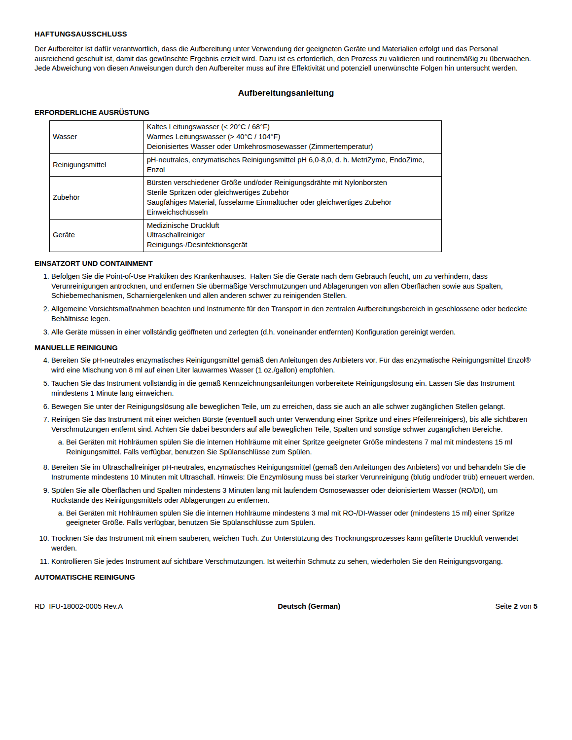HAFTUNGSAUSSCHLUSS
Der Aufbereiter ist dafür verantwortlich, dass die Aufbereitung unter Verwendung der geeigneten Geräte und Materialien erfolgt und das Personal ausreichend geschult ist, damit das gewünschte Ergebnis erzielt wird. Dazu ist es erforderlich, den Prozess zu validieren und routinemäßig zu überwachen. Jede Abweichung von diesen Anweisungen durch den Aufbereiter muss auf ihre Effektivität und potenziell unerwünschte Folgen hin untersucht werden.
Aufbereitungsanleitung
ERFORDERLICHE AUSRÜSTUNG
| Wasser | Kaltes Leitungswasser (< 20°C / 68°F) Warmes Leitungswasser (> 40°C / 104°F) Deionisiertes Wasser oder Umkehrosmosewasser (Zimmertemperatur) |
| Reinigungsmittel | pH-neutrales, enzymatisches Reinigungsmittel pH 6,0-8,0, d. h. MetriZyme, EndoZime, Enzol |
| Zubehör | Bürsten verschiedener Größe und/oder Reinigungsdrähte mit Nylonborsten Sterile Spritzen oder gleichwertiges Zubehör Saugfähiges Material, fusselarme Einmaltücher oder gleichwertiges Zubehör Einweichschüsseln |
| Geräte | Medizinische Druckluft Ultraschallreiniger Reinigungs-/Desinfektionsgerät |
EINSATZORT UND CONTAINMENT
Befolgen Sie die Point-of-Use Praktiken des Krankenhauses. Halten Sie die Geräte nach dem Gebrauch feucht, um zu verhindern, dass Verunreinigungen antrocknen, und entfernen Sie übermäßige Verschmutzungen und Ablagerungen von allen Oberflächen sowie aus Spalten, Schiebemechanismen, Scharniergelenken und allen anderen schwer zu reinigenden Stellen.
Allgemeine Vorsichtsmaßnahmen beachten und Instrumente für den Transport in den zentralen Aufbereitungsbereich in geschlossene oder bedeckte Behältnisse legen.
Alle Geräte müssen in einer vollständig geöffneten und zerlegten (d.h. voneinander entfernten) Konfiguration gereinigt werden.
MANUELLE REINIGUNG
Bereiten Sie pH-neutrales enzymatisches Reinigungsmittel gemäß den Anleitungen des Anbieters vor. Für das enzymatische Reinigungsmittel Enzol® wird eine Mischung von 8 ml auf einen Liter lauwarmes Wasser (1 oz./gallon) empfohlen.
Tauchen Sie das Instrument vollständig in die gemäß Kennzeichnungsanleitungen vorbereitete Reinigungslösung ein. Lassen Sie das Instrument mindestens 1 Minute lang einweichen.
Bewegen Sie unter der Reinigungslösung alle beweglichen Teile, um zu erreichen, dass sie auch an alle schwer zugänglichen Stellen gelangt.
Reinigen Sie das Instrument mit einer weichen Bürste (eventuell auch unter Verwendung einer Spritze und eines Pfeifenreinigers), bis alle sichtbaren Verschmutzungen entfernt sind. Achten Sie dabei besonders auf alle beweglichen Teile, Spalten und sonstige schwer zugänglichen Bereiche.
Bei Geräten mit Hohlräumen spülen Sie die internen Hohlräume mit einer Spritze geeigneter Größe mindestens 7 mal mit mindestens 15 ml Reinigungsmittel. Falls verfügbar, benutzen Sie Spülanschlüsse zum Spülen.
Bereiten Sie im Ultraschallreiniger pH-neutrales, enzymatisches Reinigungsmittel (gemäß den Anleitungen des Anbieters) vor und behandeln Sie die Instrumente mindestens 10 Minuten mit Ultraschall. Hinweis: Die Enzymlösung muss bei starker Verunreinigung (blutig und/oder trüb) erneuert werden.
Spülen Sie alle Oberflächen und Spalten mindestens 3 Minuten lang mit laufendem Osmosewasser oder deionisiertem Wasser (RO/DI), um Rückstände des Reinigungsmittels oder Ablagerungen zu entfernen.
Bei Geräten mit Hohlräumen spülen Sie die internen Hohlräume mindestens 3 mal mit RO-/DI-Wasser oder (mindestens 15 ml) einer Spritze geeigneter Größe. Falls verfügbar, benutzen Sie Spülanschlüsse zum Spülen.
Trocknen Sie das Instrument mit einem sauberen, weichen Tuch. Zur Unterstützung des Trocknungsprozesses kann gefilterte Druckluft verwendet werden.
Kontrollieren Sie jedes Instrument auf sichtbare Verschmutzungen. Ist weiterhin Schmutz zu sehen, wiederholen Sie den Reinigungsvorgang.
AUTOMATISCHE REINIGUNG
RD_IFU-18002-0005 Rev.A
Deutsch (German)
Seite 2 von 5